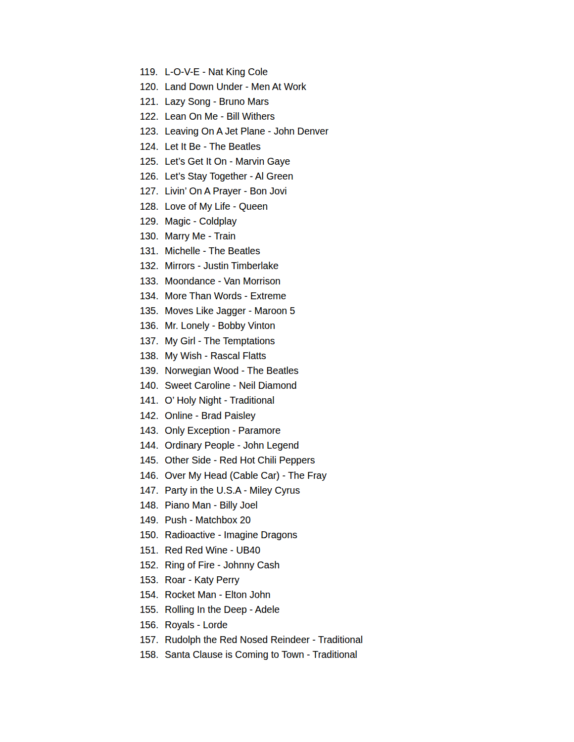119. L-O-V-E - Nat King Cole
120. Land Down Under - Men At Work
121. Lazy Song - Bruno Mars
122. Lean On Me - Bill Withers
123. Leaving On A Jet Plane - John Denver
124. Let It Be - The Beatles
125. Let’s Get It On - Marvin Gaye
126. Let’s Stay Together - Al Green
127. Livin’ On A Prayer - Bon Jovi
128. Love of My Life - Queen
129. Magic - Coldplay
130. Marry Me - Train
131. Michelle - The Beatles
132. Mirrors - Justin Timberlake
133. Moondance - Van Morrison
134. More Than Words - Extreme
135. Moves Like Jagger - Maroon 5
136. Mr. Lonely - Bobby Vinton
137. My Girl - The Temptations
138. My Wish - Rascal Flatts
139. Norwegian Wood - The Beatles
140. Sweet Caroline - Neil Diamond
141. O’ Holy Night - Traditional
142. Online - Brad Paisley
143. Only Exception - Paramore
144. Ordinary People - John Legend
145. Other Side - Red Hot Chili Peppers
146. Over My Head (Cable Car) - The Fray
147. Party in the U.S.A - Miley Cyrus
148. Piano Man - Billy Joel
149. Push - Matchbox 20
150. Radioactive - Imagine Dragons
151. Red Red Wine - UB40
152. Ring of Fire - Johnny Cash
153. Roar - Katy Perry
154. Rocket Man - Elton John
155. Rolling In the Deep - Adele
156. Royals - Lorde
157. Rudolph the Red Nosed Reindeer - Traditional
158. Santa Clause is Coming to Town - Traditional